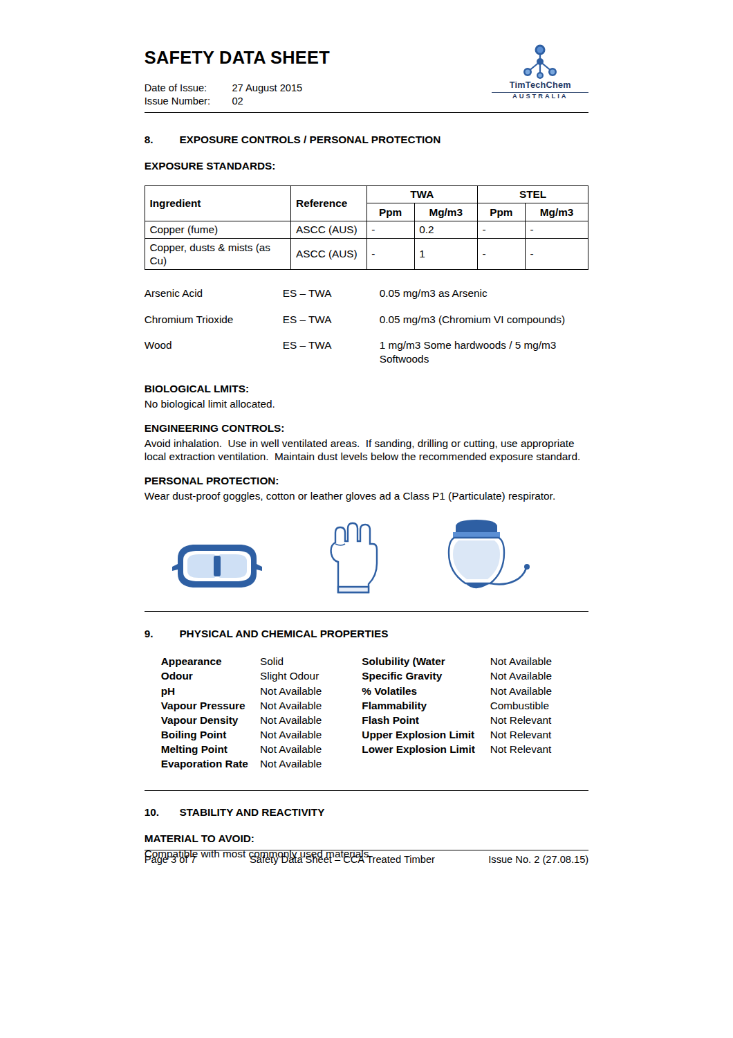SAFETY DATA SHEET
Date of Issue: 27 August 2015
Issue Number: 02
TimTechChem
AUSTRALIA
8. EXPOSURE CONTROLS / PERSONAL PROTECTION
EXPOSURE STANDARDS:
| Ingredient | Reference | TWA | STEL |
| --- | --- | --- | --- |
| Ppm | Mg/m3 | Ppm | Mg/m3 |
| Copper (fume) | ASCC (AUS) | - | 0.2 | - | - |
| Copper, dusts & mists (as Cu) | ASCC (AUS) | - | 1 | - | - |
| Arsenic Acid | ES – TWA | 0.05 mg/m3 as Arsenic |
| Chromium Trioxide | ES – TWA | 0.05 mg/m3 (Chromium VI compounds) |
| Wood | ES – TWA | 1 mg/m3 Some hardwoods / 5 mg/m3 Softwoods |
BIOLOGICAL LMITS:
No biological limit allocated.
ENGINEERING CONTROLS:
Avoid inhalation. Use in well ventilated areas. If sanding, drilling or cutting, use appropriate local extraction ventilation. Maintain dust levels below the recommended exposure standard.
PERSONAL PROTECTION:
Wear dust-proof goggles, cotton or leather gloves ad a Class P1 (Particulate) respirator.
9. PHYSICAL AND CHEMICAL PROPERTIES
| Appearance | Solid | Solubility (Water | Not Available |
| Odour | Slight Odour | Specific Gravity | Not Available |
| pH | Not Available | % Volatiles | Not Available |
| Vapour Pressure | Not Available | Flammability | Combustible |
| Vapour Density | Not Available | Flash Point | Not Relevant |
| Boiling Point | Not Available | Upper Explosion Limit | Not Relevant |
| Melting Point | Not Available | Lower Explosion Limit | Not Relevant |
| Evaporation Rate | Not Available | | |
10. STABILITY AND REACTIVITY
MATERIAL TO AVOID:
Compatible with most commonly used materials.
Page 3 of 7
Safety Data Sheet – CCA Treated Timber
Issue No. 2 (27.08.15)